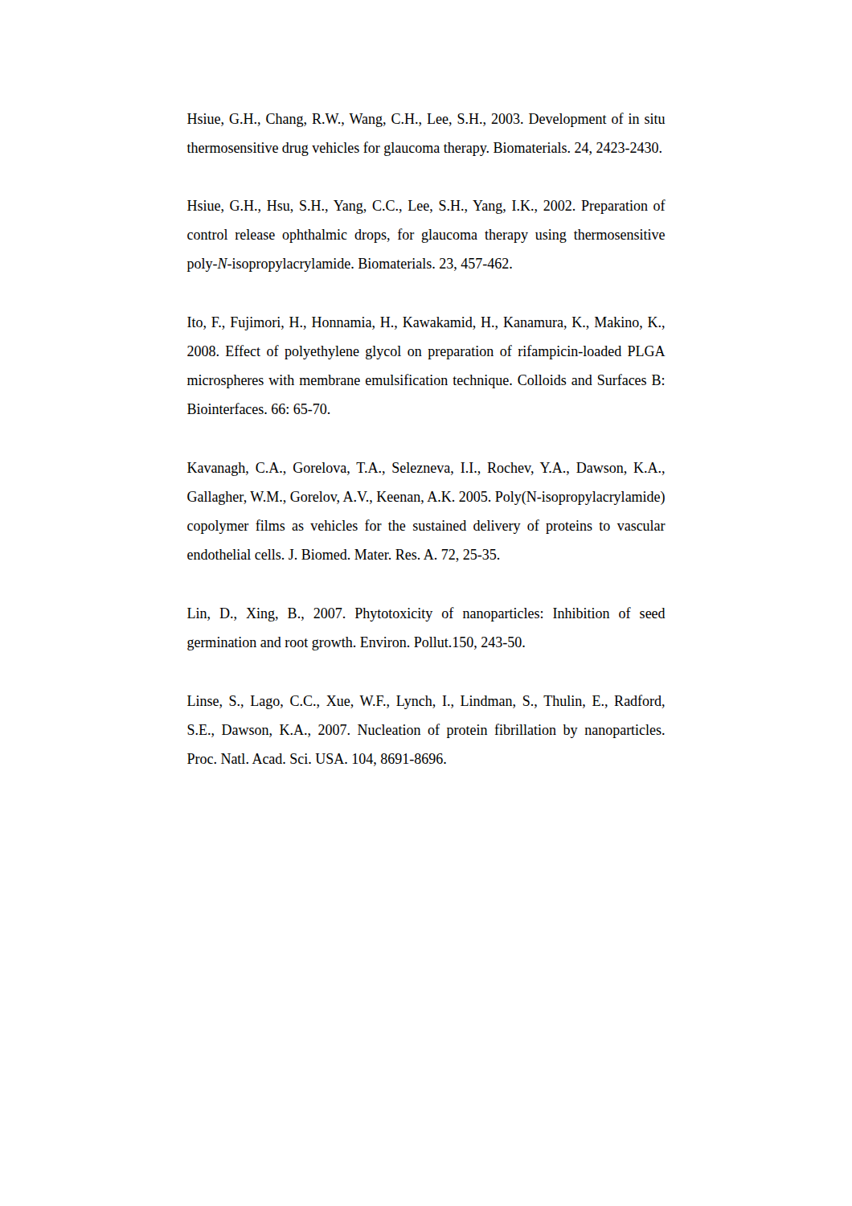Hsiue, G.H., Chang, R.W., Wang, C.H., Lee, S.H., 2003. Development of in situ thermosensitive drug vehicles for glaucoma therapy. Biomaterials. 24, 2423-2430.
Hsiue, G.H., Hsu, S.H., Yang, C.C., Lee, S.H., Yang, I.K., 2002. Preparation of control release ophthalmic drops, for glaucoma therapy using thermosensitive poly-N-isopropylacrylamide. Biomaterials. 23, 457-462.
Ito, F., Fujimori, H., Honnamia, H., Kawakamid, H., Kanamura, K., Makino, K., 2008. Effect of polyethylene glycol on preparation of rifampicin-loaded PLGA microspheres with membrane emulsification technique. Colloids and Surfaces B: Biointerfaces. 66: 65-70.
Kavanagh, C.A., Gorelova, T.A., Selezneva, I.I., Rochev, Y.A., Dawson, K.A., Gallagher, W.M., Gorelov, A.V., Keenan, A.K. 2005. Poly(N-isopropylacrylamide) copolymer films as vehicles for the sustained delivery of proteins to vascular endothelial cells. J. Biomed. Mater. Res. A. 72, 25-35.
Lin, D., Xing, B., 2007. Phytotoxicity of nanoparticles: Inhibition of seed germination and root growth. Environ. Pollut.150, 243-50.
Linse, S., Lago, C.C., Xue, W.F., Lynch, I., Lindman, S., Thulin, E., Radford, S.E., Dawson, K.A., 2007. Nucleation of protein fibrillation by nanoparticles. Proc. Natl. Acad. Sci. USA. 104, 8691-8696.